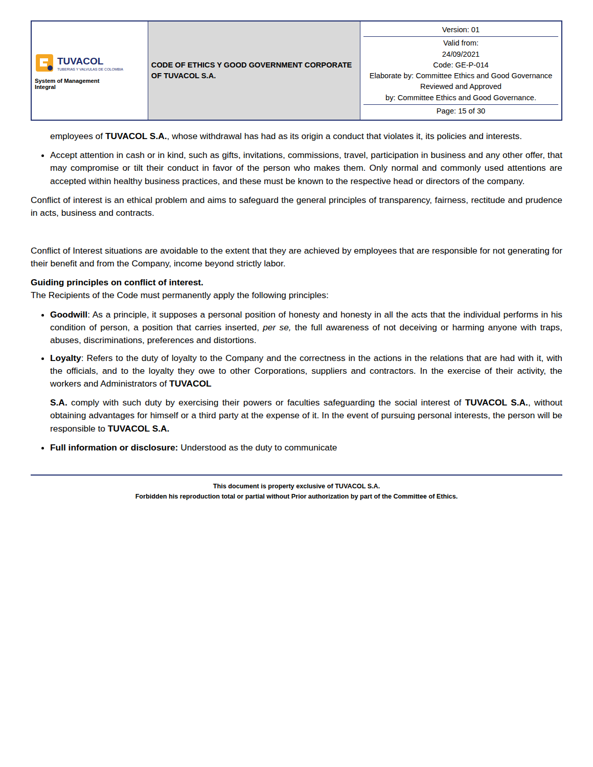| TUVACOL TUBERIAS Y VALVULAS DE COLOMBIA System of Management Integral | CODE OF ETHICS Y GOOD GOVERNMENT CORPORATE OF TUVACOL S.A. | / Version: 01 / / Valid from: 24/09/2021 Code: GE-P-014 Elaborate by: Committee Ethics and Good Governance Reviewed and Approved by: Committee Ethics and Good Governance. / / Page: 15 of 30 / |
employees of TUVACOL S.A., whose withdrawal has had as its origin a conduct that violates it, its policies and interests.
Accept attention in cash or in kind, such as gifts, invitations, commissions, travel, participation in business and any other offer, that may compromise or tilt their conduct in favor of the person who makes them. Only normal and commonly used attentions are accepted within healthy business practices, and these must be known to the respective head or directors of the company.
Conflict of interest is an ethical problem and aims to safeguard the general principles of transparency, fairness, rectitude and prudence in acts, business and contracts.
Conflict of Interest situations are avoidable to the extent that they are achieved by employees that are responsible for not generating for their benefit and from the Company, income beyond strictly labor.
Guiding principles on conflict of interest.
The Recipients of the Code must permanently apply the following principles:
Goodwill: As a principle, it supposes a personal position of honesty and honesty in all the acts that the individual performs in his condition of person, a position that carries inserted, per se, the full awareness of not deceiving or harming anyone with traps, abuses, discriminations, preferences and distortions.
Loyalty: Refers to the duty of loyalty to the Company and the correctness in the actions in the relations that are had with it, with the officials, and to the loyalty they owe to other Corporations, suppliers and contractors. In the exercise of their activity, the workers and Administrators of TUVACOL
S.A. comply with such duty by exercising their powers or faculties safeguarding the social interest of TUVACOL S.A., without obtaining advantages for himself or a third party at the expense of it. In the event of pursuing personal interests, the person will be responsible to TUVACOL S.A.
Full information or disclosure: Understood as the duty to communicate
This document is property exclusive of TUVACOL S.A.
Forbidden his reproduction total or partial without Prior authorization by part of the Committee of Ethics.